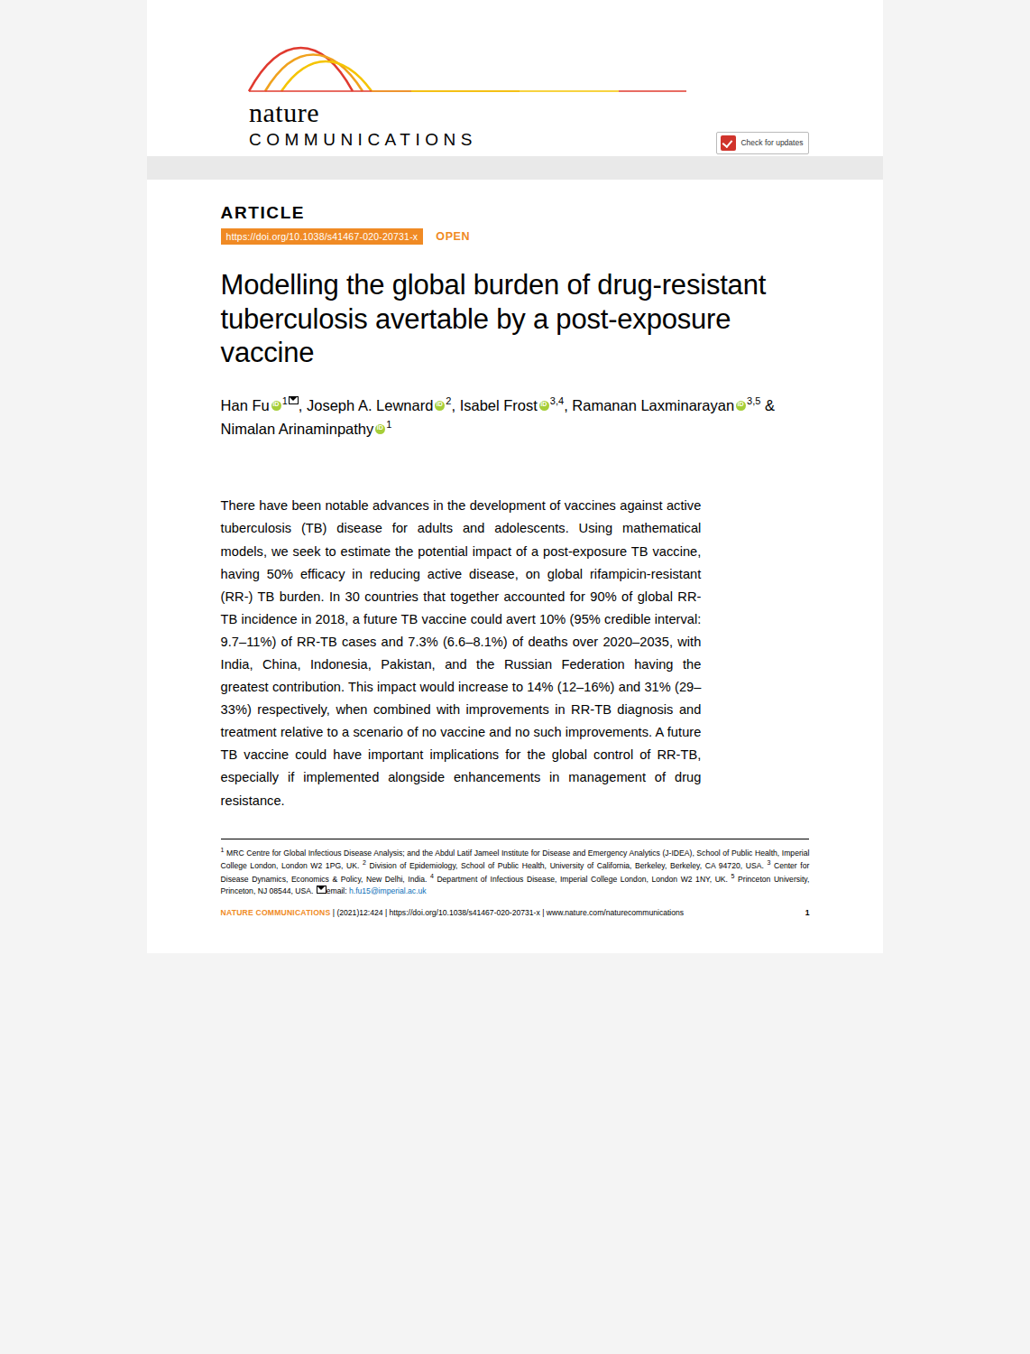nature COMMUNICATIONS
Check for updates
ARTICLE
https://doi.org/10.1038/s41467-020-20731-x OPEN
Modelling the global burden of drug-resistant
tuberculosis avertable by a post-exposure vaccine
Han Fu 1 , Joseph A. Lewnard 2, Isabel Frost 3,4, Ramanan Laxminarayan 3,5 &
Nimalan Arinaminpathy 1
There have been notable advances in the development of vaccines against active tuberculosis (TB) disease for adults and adolescents. Using mathematical models, we seek to estimate the potential impact of a post-exposure TB vaccine, having 50% efficacy in reducing active disease, on global rifampicin-resistant (RR-) TB burden. In 30 countries that together accounted for 90% of global RR-TB incidence in 2018, a future TB vaccine could avert 10% (95% credible interval: 9.7–11%) of RR-TB cases and 7.3% (6.6–8.1%) of deaths over 2020–2035, with India, China, Indonesia, Pakistan, and the Russian Federation having the greatest contribution. This impact would increase to 14% (12–16%) and 31% (29–33%) respectively, when combined with improvements in RR-TB diagnosis and treatment relative to a scenario of no vaccine and no such improvements. A future TB vaccine could have important implications for the global control of RR-TB, especially if implemented alongside enhancements in management of drug resistance.
1 MRC Centre for Global Infectious Disease Analysis; and the Abdul Latif Jameel Institute for Disease and Emergency Analytics (J-IDEA), School of Public Health, Imperial College London, London W2 1PG, UK. 2 Division of Epidemiology, School of Public Health, University of California, Berkeley, Berkeley, CA 94720, USA. 3 Center for Disease Dynamics, Economics & Policy, New Delhi, India. 4 Department of Infectious Disease, Imperial College London, London W2 1NY, UK. 5 Princeton University, Princeton, NJ 08544, USA. email: h.fu15@imperial.ac.uk
NATURE COMMUNICATIONS | (2021)12:424 | https://doi.org/10.1038/s41467-020-20731-x | www.nature.com/naturecommunications 1